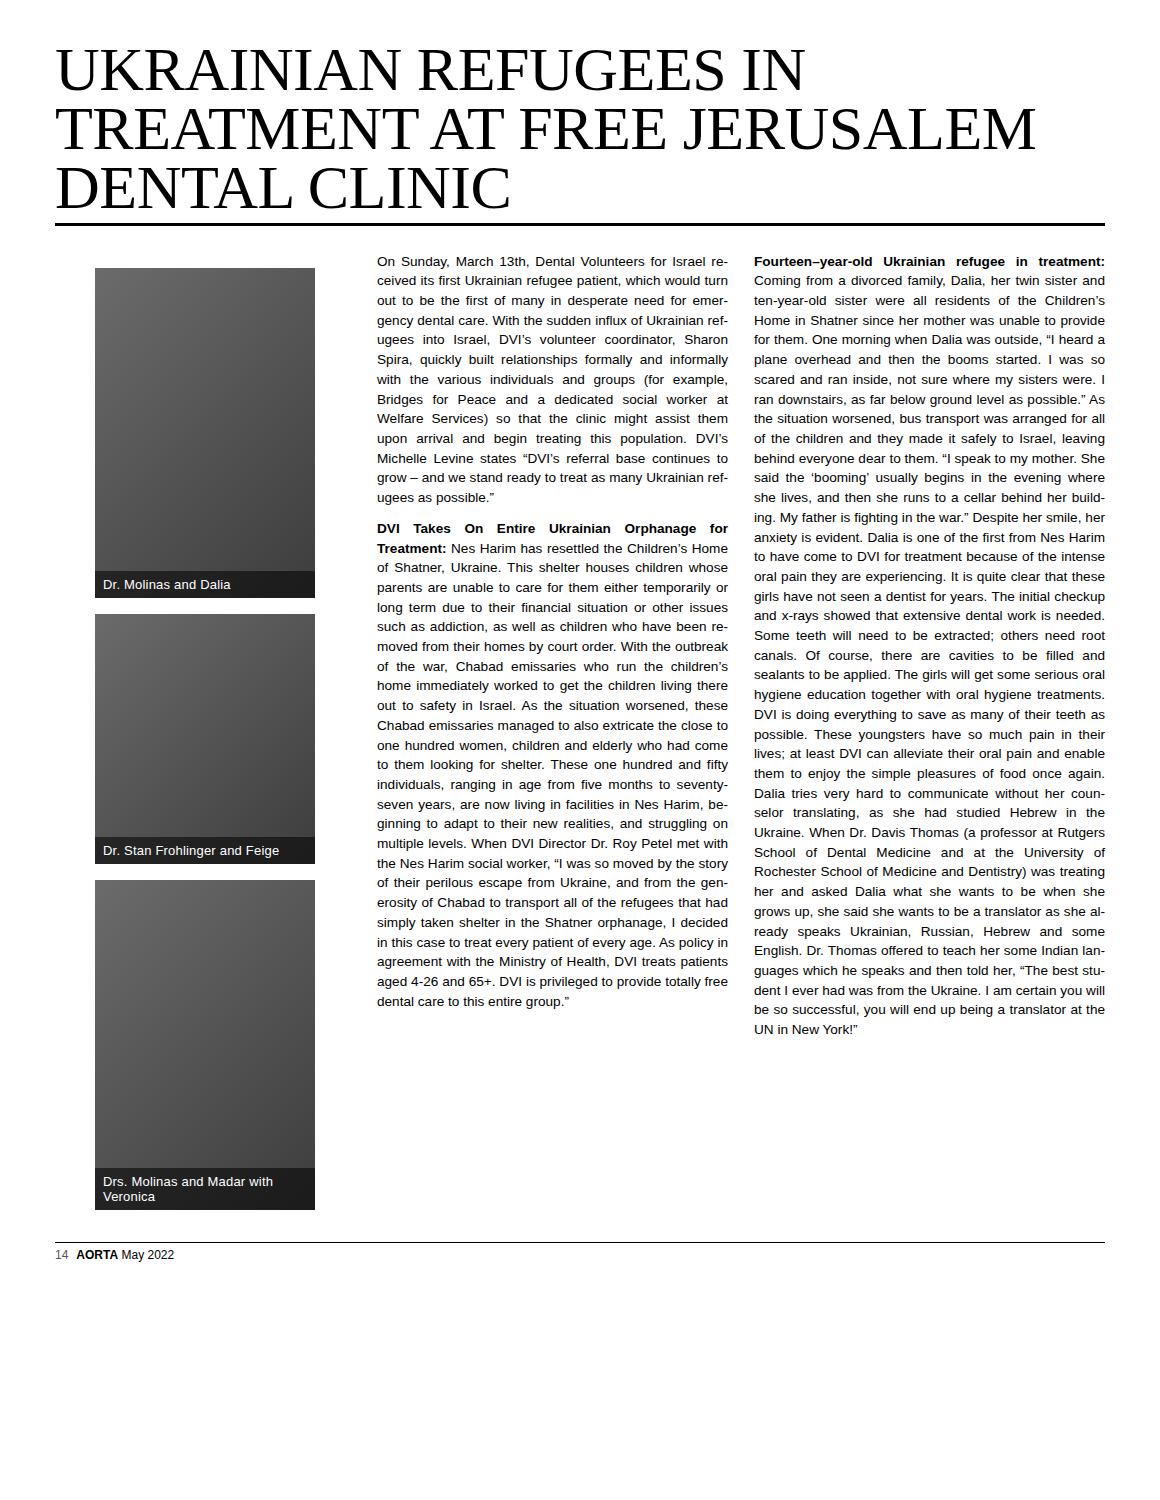Ukrainian Refugees in Treatment at Free Jerusalem Dental Clinic
Dr. Molinas and Dalia
Dr. Stan Frohlinger and Feige
Drs. Molinas and Madar with Veronica
On Sunday, March 13th, Dental Volunteers for Israel received its first Ukrainian refugee patient, which would turn out to be the first of many in desperate need for emergency dental care. With the sudden influx of Ukrainian refugees into Israel, DVI’s volunteer coordinator, Sharon Spira, quickly built relationships formally and informally with the various individuals and groups (for example, Bridges for Peace and a dedicated social worker at Welfare Services) so that the clinic might assist them upon arrival and begin treating this population. DVI’s Michelle Levine states “DVI’s referral base continues to grow – and we stand ready to treat as many Ukrainian refugees as possible.”
DVI Takes On Entire Ukrainian Orphanage for Treatment: Nes Harim has resettled the Children’s Home of Shatner, Ukraine. This shelter houses children whose parents are unable to care for them either temporarily or long term due to their financial situation or other issues such as addiction, as well as children who have been removed from their homes by court order. With the outbreak of the war, Chabad emissaries who run the children’s home immediately worked to get the children living there out to safety in Israel. As the situation worsened, these Chabad emissaries managed to also extricate the close to one hundred women, children and elderly who had come to them looking for shelter. These one hundred and fifty individuals, ranging in age from five months to seventy-seven years, are now living in facilities in Nes Harim, beginning to adapt to their new realities, and struggling on multiple levels. When DVI Director Dr. Roy Petel met with the Nes Harim social worker, “I was so moved by the story of their perilous escape from Ukraine, and from the generosity of Chabad to transport all of the refugees that had simply taken shelter in the Shatner orphanage, I decided in this case to treat every patient of every age. As policy in agreement with the Ministry of Health, DVI treats patients aged 4-26 and 65+. DVI is privileged to provide totally free dental care to this entire group.”
Fourteen–year-old Ukrainian refugee in treatment: Coming from a divorced family, Dalia, her twin sister and ten-year-old sister were all residents of the Children’s Home in Shatner since her mother was unable to provide for them. One morning when Dalia was outside, “I heard a plane overhead and then the booms started. I was so scared and ran inside, not sure where my sisters were. I ran downstairs, as far below ground level as possible.” As the situation worsened, bus transport was arranged for all of the children and they made it safely to Israel, leaving behind everyone dear to them. “I speak to my mother. She said the ‘booming’ usually begins in the evening where she lives, and then she runs to a cellar behind her building. My father is fighting in the war.” Despite her smile, her anxiety is evident. Dalia is one of the first from Nes Harim to have come to DVI for treatment because of the intense oral pain they are experiencing. It is quite clear that these girls have not seen a dentist for years. The initial checkup and x-rays showed that extensive dental work is needed. Some teeth will need to be extracted; others need root canals. Of course, there are cavities to be filled and sealants to be applied. The girls will get some serious oral hygiene education together with oral hygiene treatments. DVI is doing everything to save as many of their teeth as possible. These youngsters have so much pain in their lives; at least DVI can alleviate their oral pain and enable them to enjoy the simple pleasures of food once again. Dalia tries very hard to communicate without her counselor translating, as she had studied Hebrew in the Ukraine. When Dr. Davis Thomas (a professor at Rutgers School of Dental Medicine and at the University of Rochester School of Medicine and Dentistry) was treating her and asked Dalia what she wants to be when she grows up, she said she wants to be a translator as she already speaks Ukrainian, Russian, Hebrew and some English. Dr. Thomas offered to teach her some Indian languages which he speaks and then told her, “The best student I ever had was from the Ukraine. I am certain you will be so successful, you will end up being a translator at the UN in New York!”
14 AORTA May 2022